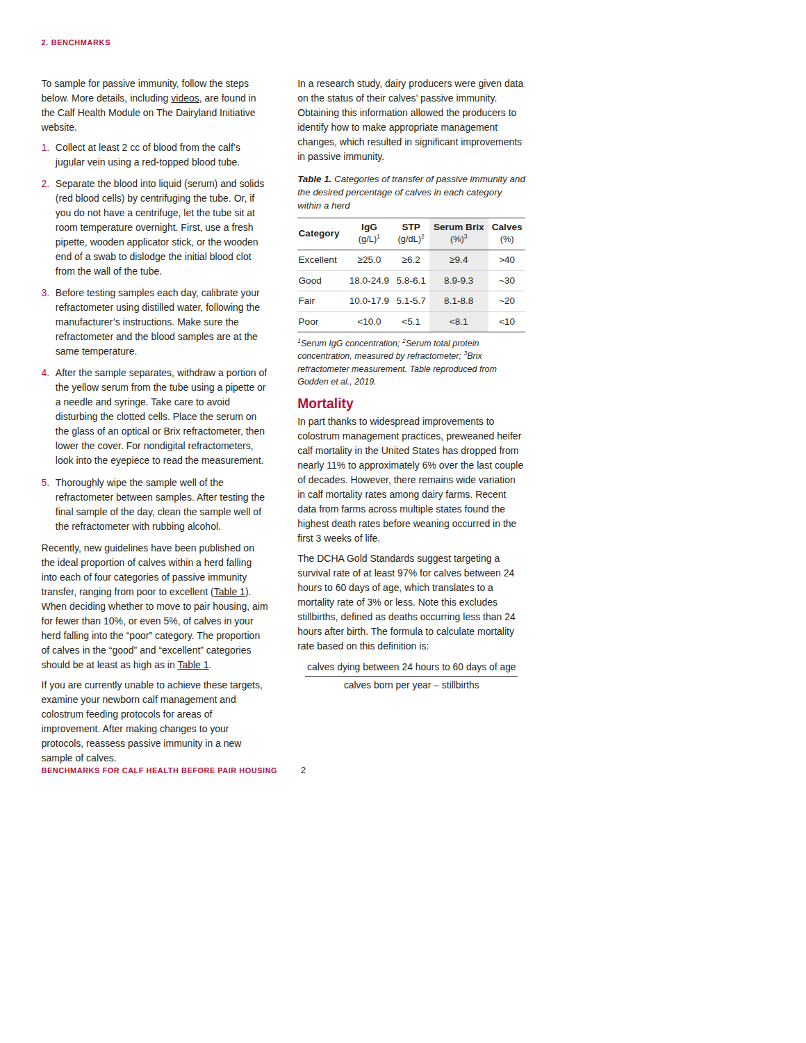2. Benchmarks
To sample for passive immunity, follow the steps below. More details, including videos, are found in the Calf Health Module on The Dairyland Initiative website.
Collect at least 2 cc of blood from the calf’s jugular vein using a red-topped blood tube.
Separate the blood into liquid (serum) and solids (red blood cells) by centrifuging the tube. Or, if you do not have a centrifuge, let the tube sit at room temperature overnight. First, use a fresh pipette, wooden applicator stick, or the wooden end of a swab to dislodge the initial blood clot from the wall of the tube.
Before testing samples each day, calibrate your refractometer using distilled water, following the manufacturer’s instructions. Make sure the refractometer and the blood samples are at the same temperature.
After the sample separates, withdraw a portion of the yellow serum from the tube using a pipette or a needle and syringe. Take care to avoid disturbing the clotted cells. Place the serum on the glass of an optical or Brix refractometer, then lower the cover. For nondigital refractometers, look into the eyepiece to read the measurement.
Thoroughly wipe the sample well of the refractometer between samples. After testing the final sample of the day, clean the sample well of the refractometer with rubbing alcohol.
Recently, new guidelines have been published on the ideal proportion of calves within a herd falling into each of four categories of passive immunity transfer, ranging from poor to excellent (Table 1). When deciding whether to move to pair housing, aim for fewer than 10%, or even 5%, of calves in your herd falling into the “poor” category. The proportion of calves in the “good” and “excellent” categories should be at least as high as in Table 1.
If you are currently unable to achieve these targets, examine your newborn calf management and colostrum feeding protocols for areas of improvement. After making changes to your protocols, reassess passive immunity in a new sample of calves.
In a research study, dairy producers were given data on the status of their calves’ passive immunity. Obtaining this information allowed the producers to identify how to make appropriate management changes, which resulted in significant improvements in passive immunity.
Table 1. Categories of transfer of passive immunity and the desired percentage of calves in each category within a herd
| Category | IgG (g/L) 1 | STP (g/dL) 2 | Serum Brix (%) 3 | Calves (%) |
| --- | --- | --- | --- | --- |
| Excellent | ≥25.0 | ≥6.2 | ≥9.4 | >40 |
| Good | 18.0-24.9 | 5.8-6.1 | 8.9-9.3 | ~30 |
| Fair | 10.0-17.9 | 5.1-5.7 | 8.1-8.8 | ~20 |
| Poor | <10.0 | <5.1 | <8.1 | <10 |
1Serum IgG concentration; 2Serum total protein concentration, measured by refractometer; 3Brix refractometer measurement. Table reproduced from Godden et al., 2019.
Mortality
In part thanks to widespread improvements to colostrum management practices, preweaned heifer calf mortality in the United States has dropped from nearly 11% to approximately 6% over the last couple of decades. However, there remains wide variation in calf mortality rates among dairy farms. Recent data from farms across multiple states found the highest death rates before weaning occurred in the first 3 weeks of life.
The DCHA Gold Standards suggest targeting a survival rate of at least 97% for calves between 24 hours to 60 days of age, which translates to a mortality rate of 3% or less. Note this excludes stillbirths, defined as deaths occurring less than 24 hours after birth. The formula to calculate mortality rate based on this definition is:
calves dying between 24 hours to 60 days of age calves born per year – stillbirths
Benchmarks for Calf Health Before Pair Housing 2